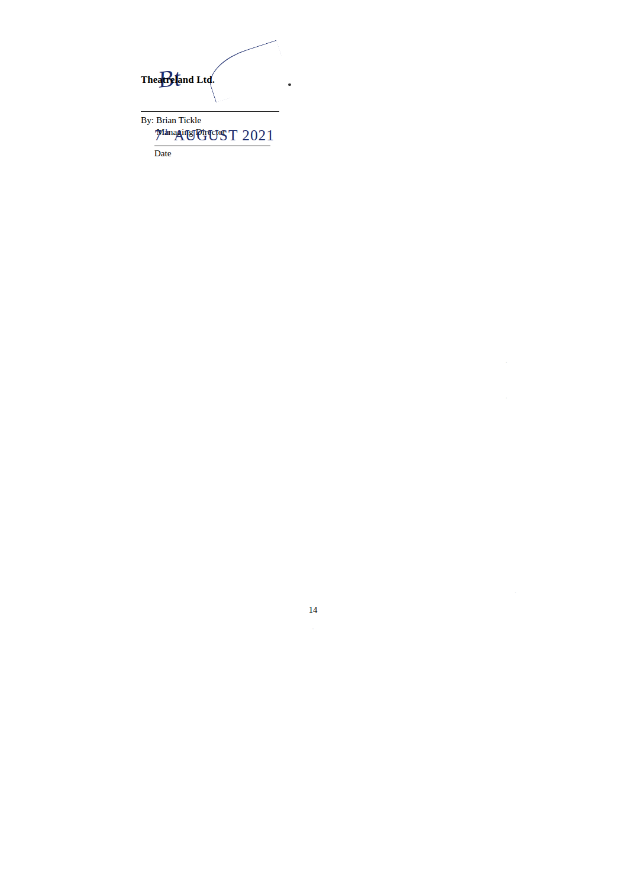Theatreland Ltd.
Bt
By: Brian Tickle
Managing Director
7th AUGUST 2021
Date
· · · ·
14